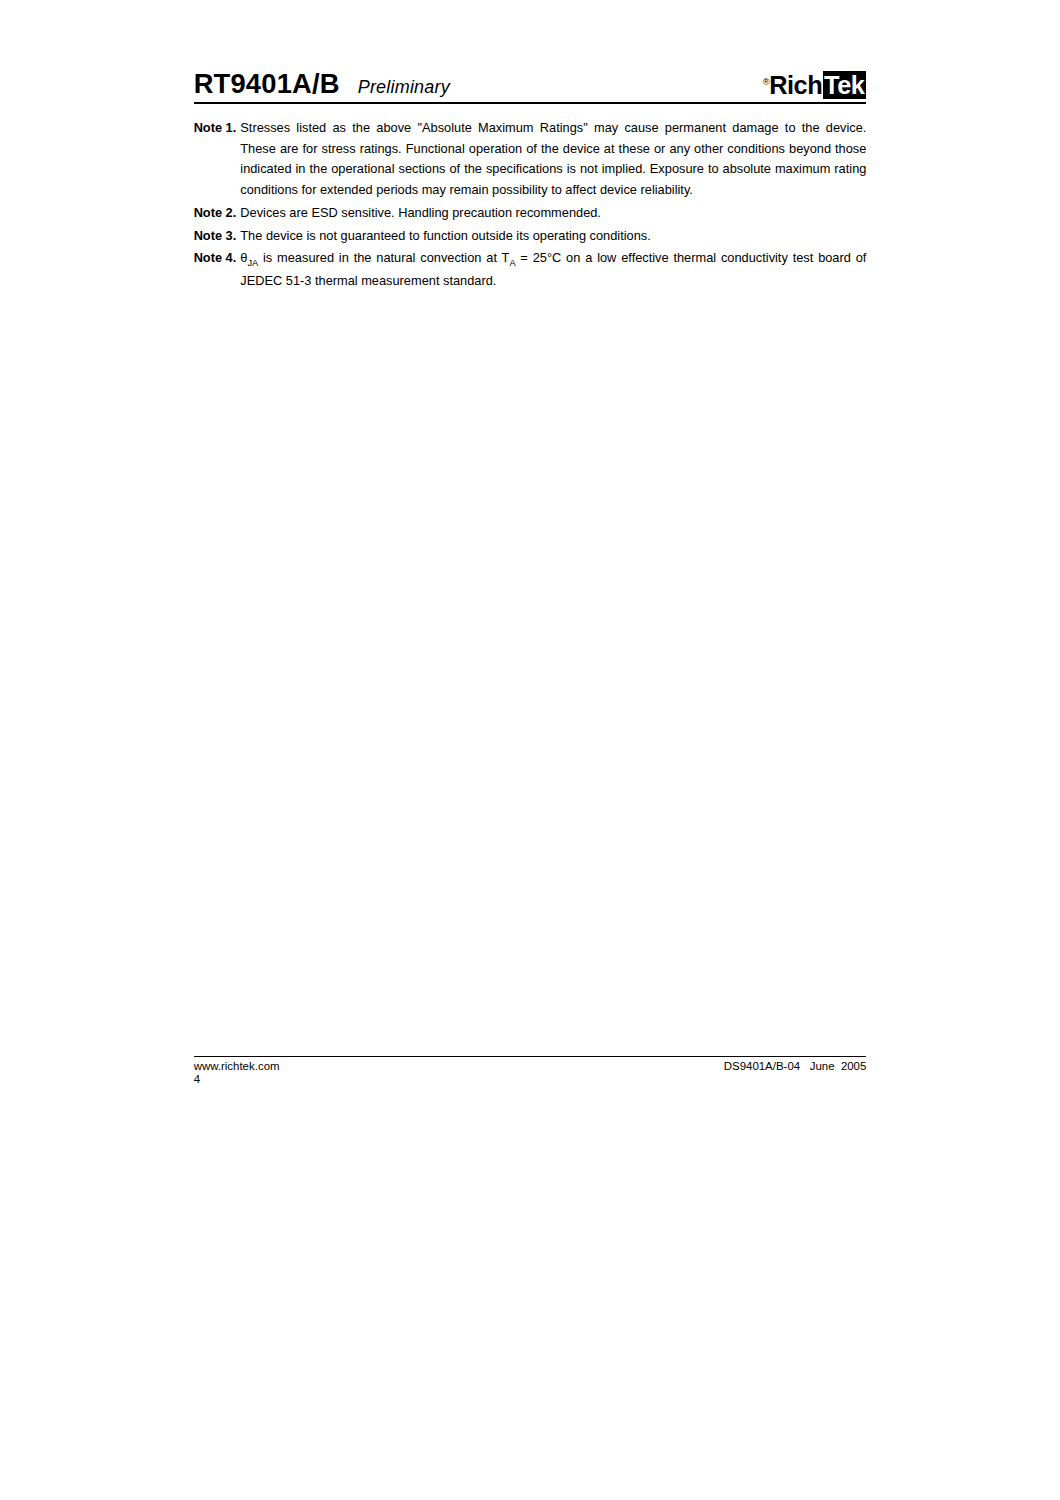RT9401A/B Preliminary
®Rich Tek
Note 1.
Stresses listed as the above "Absolute Maximum Ratings" may cause permanent damage to the device. These are for stress ratings. Functional operation of the device at these or any other conditions beyond those indicated in the operational sections of the specifications is not implied. Exposure to absolute maximum rating conditions for extended periods may remain possibility to affect device reliability.
Note 2.
Devices are ESD sensitive. Handling precaution recommended.
Note 3.
The device is not guaranteed to function outside its operating conditions.
Note 4.
θJA is measured in the natural convection at TA = 25°C on a low effective thermal conductivity test board of JEDEC 51-3 thermal measurement standard.
www.richtek.com
4
DS9401A/B-04 June 2005